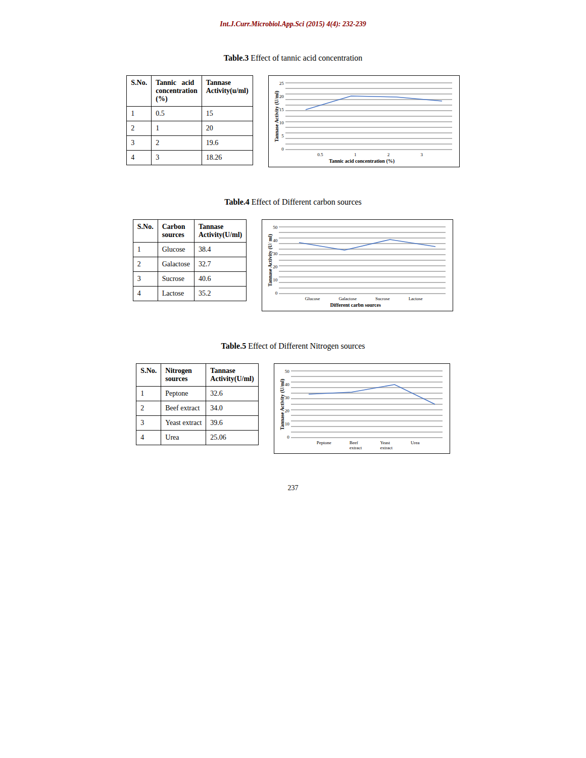Int.J.Curr.Microbiol.App.Sci (2015) 4(4): 232-239
Table.3 Effect of tannic acid concentration
| S.No. | Tannic acid concentration (%) | Tannase Activity(u/ml) |
| --- | --- | --- |
| 1 | 0.5 | 15 |
| 2 | 1 | 20 |
| 3 | 2 | 19.6 |
| 4 | 3 | 18.26 |
Tannase Activity (U/ml)
2520151050
0.5123
Tannic acid concentration (%)
Table.4 Effect of Different carbon sources
| S.No. | Carbon sources | Tannase Activity(U/ml) |
| --- | --- | --- |
| 1 | Glucose | 38.4 |
| 2 | Galactose | 32.7 |
| 3 | Sucrose | 40.6 |
| 4 | Lactose | 35.2 |
Tannase Activity (U/ ml)
50403020100
Glucose Galactose Sucrose Lactose
Different carbn sources
Table.5 Effect of Different Nitrogen sources
| S.No. | Nitrogen sources | Tannase Activity(U/ml) |
| --- | --- | --- |
| 1 | Peptone | 32.6 |
| 2 | Beef extract | 34.0 |
| 3 | Yeast extract | 39.6 |
| 4 | Urea | 25.06 |
Tannase Activity (U/ml)
50403020100
Peptone Beef
extract Yeast
extract Urea
237